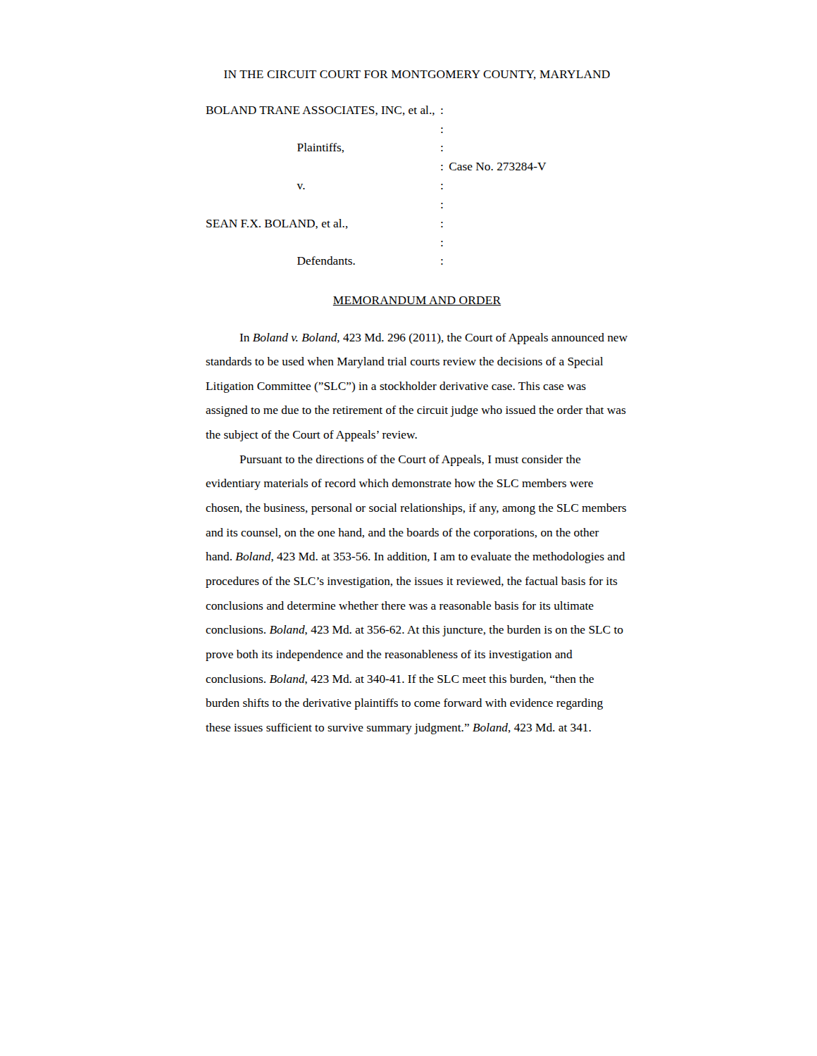IN THE CIRCUIT COURT FOR MONTGOMERY COUNTY, MARYLAND
| BOLAND TRANE ASSOCIATES, INC, et al., | : | |
| | : | |
| Plaintiffs, | : | |
| | : | Case No. 273284-V |
| v. | : | |
| | : | |
| SEAN F.X. BOLAND, et al., | : | |
| | : | |
| Defendants. | : | |
MEMORANDUM AND ORDER
In Boland v. Boland, 423 Md. 296 (2011), the Court of Appeals announced new standards to be used when Maryland trial courts review the decisions of a Special Litigation Committee (”SLC”) in a stockholder derivative case. This case was assigned to me due to the retirement of the circuit judge who issued the order that was the subject of the Court of Appeals’ review.
Pursuant to the directions of the Court of Appeals, I must consider the evidentiary materials of record which demonstrate how the SLC members were chosen, the business, personal or social relationships, if any, among the SLC members and its counsel, on the one hand, and the boards of the corporations, on the other hand. Boland, 423 Md. at 353-56. In addition, I am to evaluate the methodologies and procedures of the SLC’s investigation, the issues it reviewed, the factual basis for its conclusions and determine whether there was a reasonable basis for its ultimate conclusions. Boland, 423 Md. at 356-62. At this juncture, the burden is on the SLC to prove both its independence and the reasonableness of its investigation and conclusions. Boland, 423 Md. at 340-41. If the SLC meet this burden, “then the burden shifts to the derivative plaintiffs to come forward with evidence regarding these issues sufficient to survive summary judgment.” Boland, 423 Md. at 341.